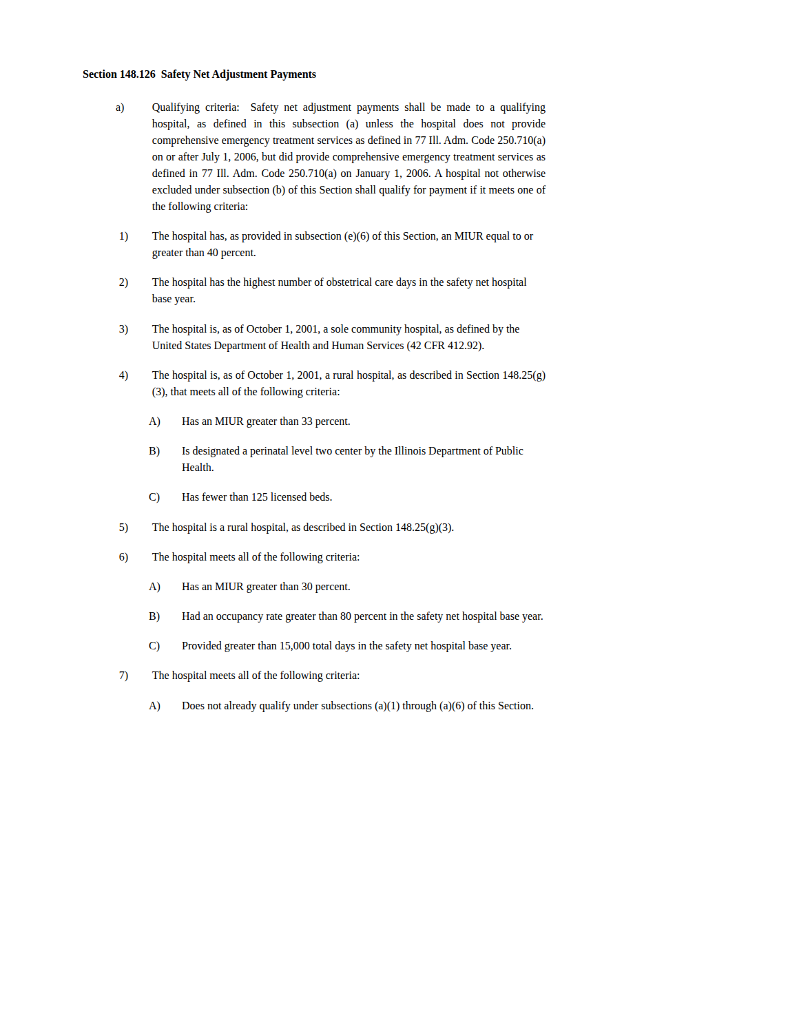Section 148.126 Safety Net Adjustment Payments
a)
Qualifying criteria: Safety net adjustment payments shall be made to a qualifying hospital, as defined in this subsection (a) unless the hospital does not provide comprehensive emergency treatment services as defined in 77 Ill. Adm. Code 250.710(a) on or after July 1, 2006, but did provide comprehensive emergency treatment services as defined in 77 Ill. Adm. Code 250.710(a) on January 1, 2006. A hospital not otherwise excluded under subsection (b) of this Section shall qualify for payment if it meets one of the following criteria:
1)
The hospital has, as provided in subsection (e)(6) of this Section, an MIUR equal to or greater than 40 percent.
2)
The hospital has the highest number of obstetrical care days in the safety net hospital base year.
3)
The hospital is, as of October 1, 2001, a sole community hospital, as defined by the United States Department of Health and Human Services (42 CFR 412.92).
4)
The hospital is, as of October 1, 2001, a rural hospital, as described in Section 148.25(g)(3), that meets all of the following criteria:
A)
Has an MIUR greater than 33 percent.
B)
Is designated a perinatal level two center by the Illinois Department of Public Health.
C)
Has fewer than 125 licensed beds.
5)
The hospital is a rural hospital, as described in Section 148.25(g)(3).
6)
The hospital meets all of the following criteria:
A)
Has an MIUR greater than 30 percent.
B)
Had an occupancy rate greater than 80 percent in the safety net hospital base year.
C)
Provided greater than 15,000 total days in the safety net hospital base year.
7)
The hospital meets all of the following criteria:
A)
Does not already qualify under subsections (a)(1) through (a)(6) of this Section.